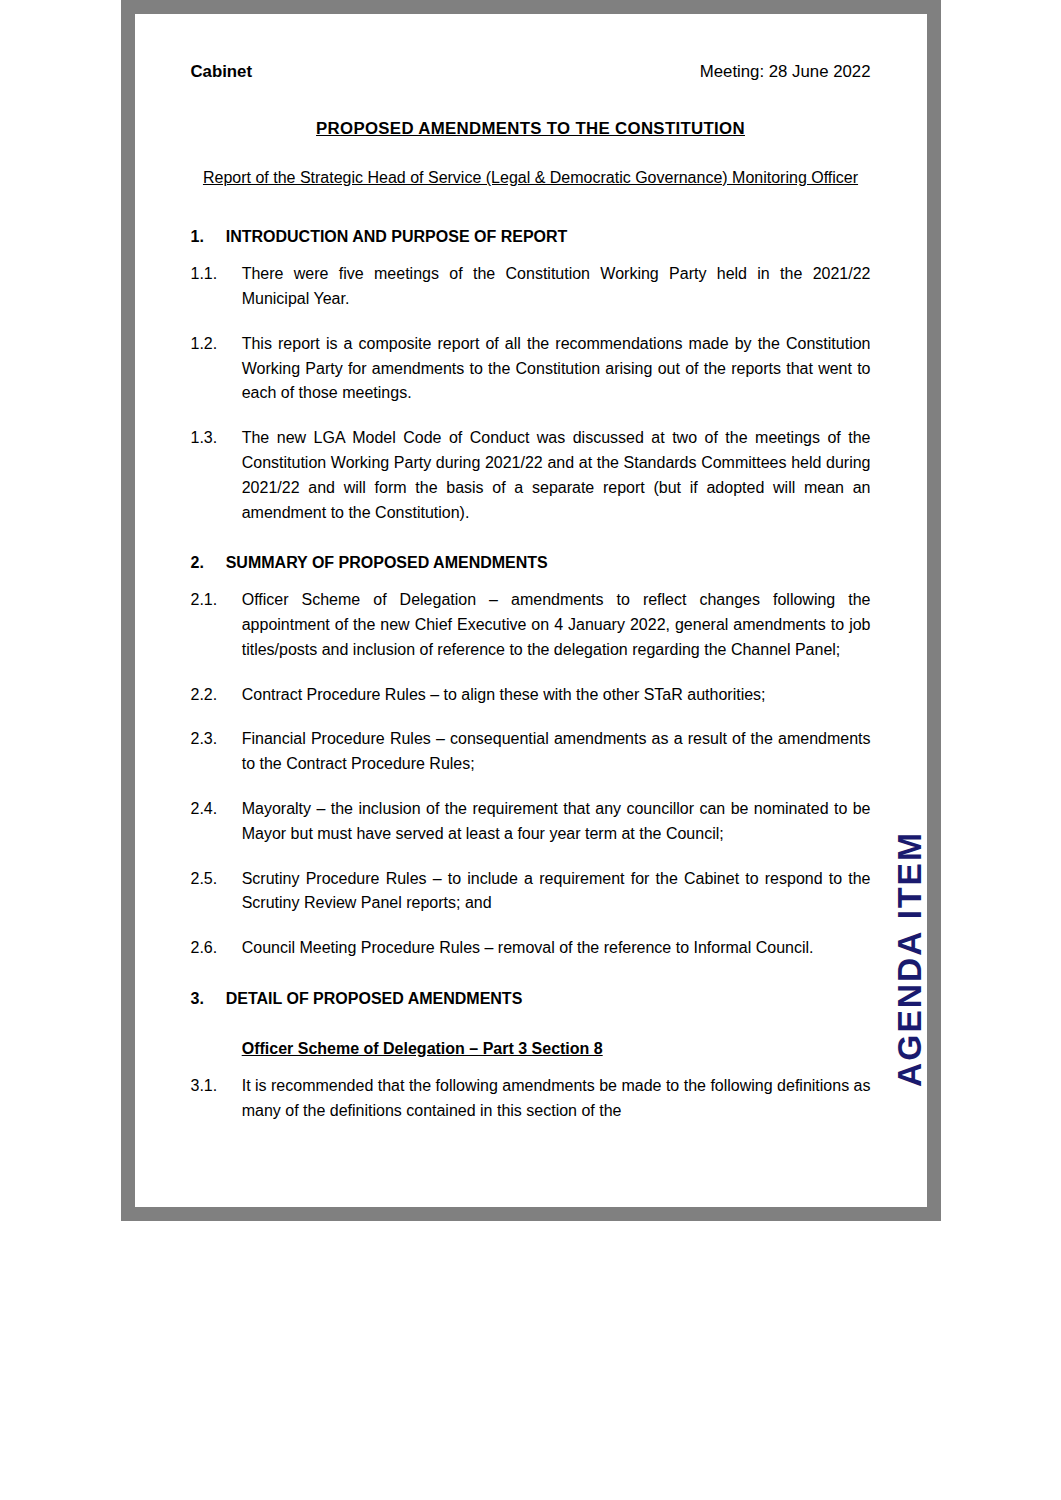Cabinet Meeting: 28 June 2022
PROPOSED AMENDMENTS TO THE CONSTITUTION
Report of the Strategic Head of Service (Legal & Democratic Governance) Monitoring Officer
1. INTRODUCTION AND PURPOSE OF REPORT
1.1. There were five meetings of the Constitution Working Party held in the 2021/22 Municipal Year.
1.2. This report is a composite report of all the recommendations made by the Constitution Working Party for amendments to the Constitution arising out of the reports that went to each of those meetings.
1.3. The new LGA Model Code of Conduct was discussed at two of the meetings of the Constitution Working Party during 2021/22 and at the Standards Committees held during 2021/22 and will form the basis of a separate report (but if adopted will mean an amendment to the Constitution).
2. SUMMARY OF PROPOSED AMENDMENTS
2.1. Officer Scheme of Delegation – amendments to reflect changes following the appointment of the new Chief Executive on 4 January 2022, general amendments to job titles/posts and inclusion of reference to the delegation regarding the Channel Panel;
2.2. Contract Procedure Rules – to align these with the other STaR authorities;
2.3. Financial Procedure Rules – consequential amendments as a result of the amendments to the Contract Procedure Rules;
2.4. Mayoralty – the inclusion of the requirement that any councillor can be nominated to be Mayor but must have served at least a four year term at the Council;
2.5. Scrutiny Procedure Rules – to include a requirement for the Cabinet to respond to the Scrutiny Review Panel reports; and
2.6. Council Meeting Procedure Rules – removal of the reference to Informal Council.
3. DETAIL OF PROPOSED AMENDMENTS
Officer Scheme of Delegation – Part 3 Section 8
3.1. It is recommended that the following amendments be made to the following definitions as many of the definitions contained in this section of the
AGENDA ITEM